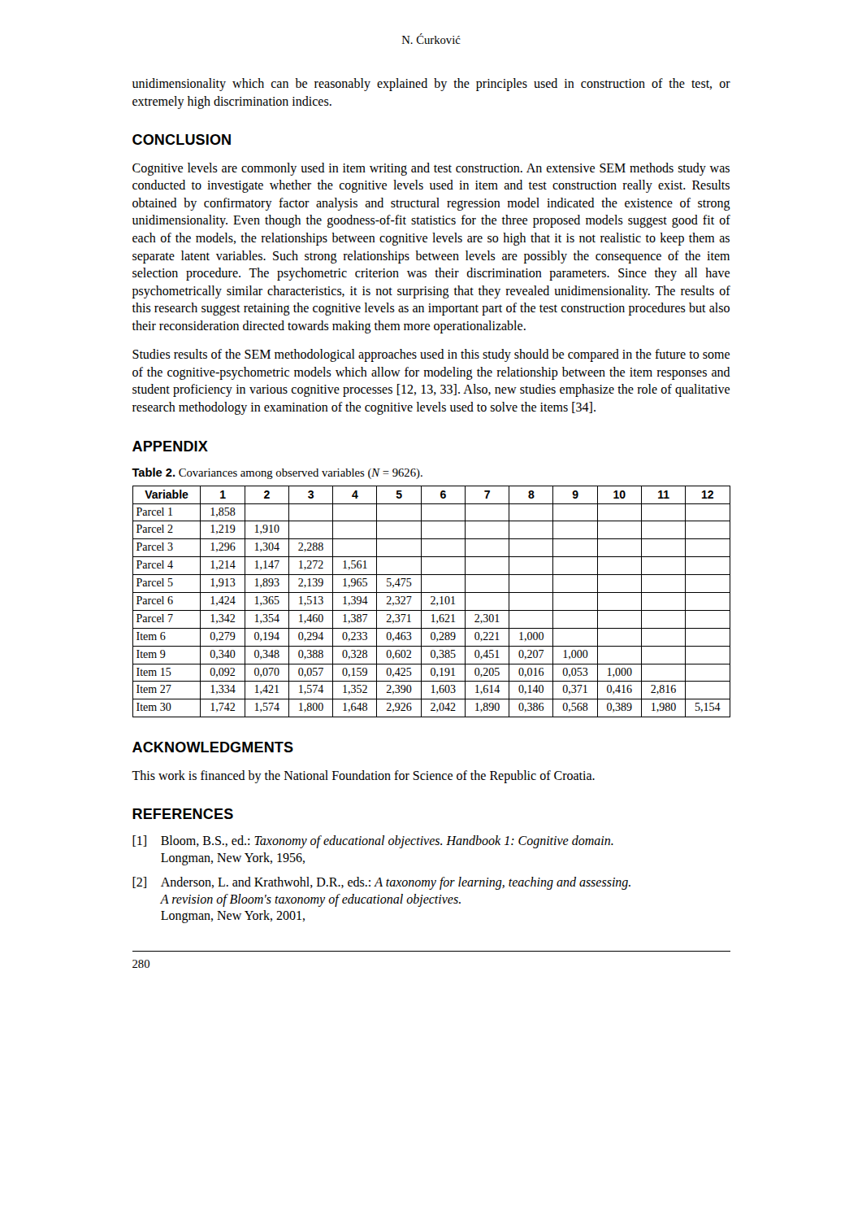N. Ćurković
unidimensionality which can be reasonably explained by the principles used in construction of the test, or extremely high discrimination indices.
CONCLUSION
Cognitive levels are commonly used in item writing and test construction. An extensive SEM methods study was conducted to investigate whether the cognitive levels used in item and test construction really exist. Results obtained by confirmatory factor analysis and structural regression model indicated the existence of strong unidimensionality. Even though the goodness-of-fit statistics for the three proposed models suggest good fit of each of the models, the relationships between cognitive levels are so high that it is not realistic to keep them as separate latent variables. Such strong relationships between levels are possibly the consequence of the item selection procedure. The psychometric criterion was their discrimination parameters. Since they all have psychometrically similar characteristics, it is not surprising that they revealed unidimensionality. The results of this research suggest retaining the cognitive levels as an important part of the test construction procedures but also their reconsideration directed towards making them more operationalizable.
Studies results of the SEM methodological approaches used in this study should be compared in the future to some of the cognitive-psychometric models which allow for modeling the relationship between the item responses and student proficiency in various cognitive processes [12, 13, 33]. Also, new studies emphasize the role of qualitative research methodology in examination of the cognitive levels used to solve the items [34].
APPENDIX
Table 2. Covariances among observed variables ( N = 9626).
| Variable | 1 | 2 | 3 | 4 | 5 | 6 | 7 | 8 | 9 | 10 | 11 | 12 |
| --- | --- | --- | --- | --- | --- | --- | --- | --- | --- | --- | --- | --- |
| Parcel 1 | 1,858 | | | | | | | | | | | |
| Parcel 2 | 1,219 | 1,910 | | | | | | | | | | |
| Parcel 3 | 1,296 | 1,304 | 2,288 | | | | | | | | | |
| Parcel 4 | 1,214 | 1,147 | 1,272 | 1,561 | | | | | | | | |
| Parcel 5 | 1,913 | 1,893 | 2,139 | 1,965 | 5,475 | | | | | | | |
| Parcel 6 | 1,424 | 1,365 | 1,513 | 1,394 | 2,327 | 2,101 | | | | | | |
| Parcel 7 | 1,342 | 1,354 | 1,460 | 1,387 | 2,371 | 1,621 | 2,301 | | | | | |
| Item 6 | 0,279 | 0,194 | 0,294 | 0,233 | 0,463 | 0,289 | 0,221 | 1,000 | | | | |
| Item 9 | 0,340 | 0,348 | 0,388 | 0,328 | 0,602 | 0,385 | 0,451 | 0,207 | 1,000 | | | |
| Item 15 | 0,092 | 0,070 | 0,057 | 0,159 | 0,425 | 0,191 | 0,205 | 0,016 | 0,053 | 1,000 | | |
| Item 27 | 1,334 | 1,421 | 1,574 | 1,352 | 2,390 | 1,603 | 1,614 | 0,140 | 0,371 | 0,416 | 2,816 | |
| Item 30 | 1,742 | 1,574 | 1,800 | 1,648 | 2,926 | 2,042 | 1,890 | 0,386 | 0,568 | 0,389 | 1,980 | 5,154 |
ACKNOWLEDGMENTS
This work is financed by the National Foundation for Science of the Republic of Croatia.
REFERENCES
[1] Bloom, B.S., ed.: Taxonomy of educational objectives. Handbook 1: Cognitive domain. Longman, New York, 1956,
[2] Anderson, L. and Krathwohl, D.R., eds.: A taxonomy for learning, teaching and assessing. A revision of Bloom's taxonomy of educational objectives. Longman, New York, 2001,
280